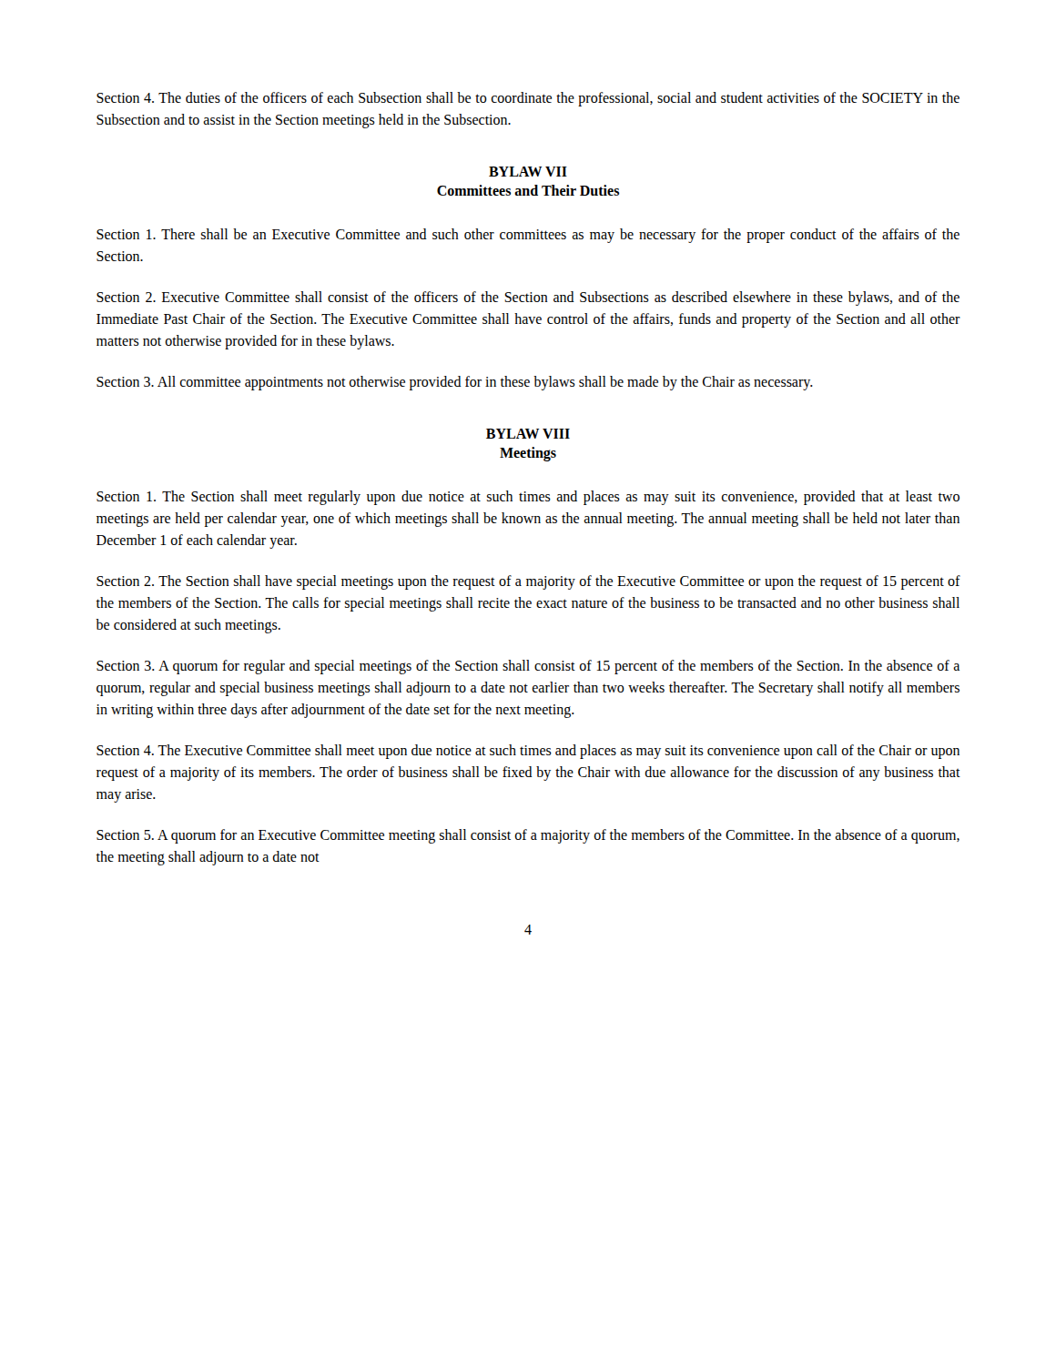Section 4. The duties of the officers of each Subsection shall be to coordinate the professional, social and student activities of the SOCIETY in the Subsection and to assist in the Section meetings held in the Subsection.
BYLAW VII
Committees and Their Duties
Section 1. There shall be an Executive Committee and such other committees as may be necessary for the proper conduct of the affairs of the Section.
Section 2. Executive Committee shall consist of the officers of the Section and Subsections as described elsewhere in these bylaws, and of the Immediate Past Chair of the Section. The Executive Committee shall have control of the affairs, funds and property of the Section and all other matters not otherwise provided for in these bylaws.
Section 3. All committee appointments not otherwise provided for in these bylaws shall be made by the Chair as necessary.
BYLAW VIII
Meetings
Section 1. The Section shall meet regularly upon due notice at such times and places as may suit its convenience, provided that at least two meetings are held per calendar year, one of which meetings shall be known as the annual meeting. The annual meeting shall be held not later than December 1 of each calendar year.
Section 2. The Section shall have special meetings upon the request of a majority of the Executive Committee or upon the request of 15 percent of the members of the Section. The calls for special meetings shall recite the exact nature of the business to be transacted and no other business shall be considered at such meetings.
Section 3. A quorum for regular and special meetings of the Section shall consist of 15 percent of the members of the Section. In the absence of a quorum, regular and special business meetings shall adjourn to a date not earlier than two weeks thereafter. The Secretary shall notify all members in writing within three days after adjournment of the date set for the next meeting.
Section 4. The Executive Committee shall meet upon due notice at such times and places as may suit its convenience upon call of the Chair or upon request of a majority of its members. The order of business shall be fixed by the Chair with due allowance for the discussion of any business that may arise.
Section 5. A quorum for an Executive Committee meeting shall consist of a majority of the members of the Committee. In the absence of a quorum, the meeting shall adjourn to a date not
4